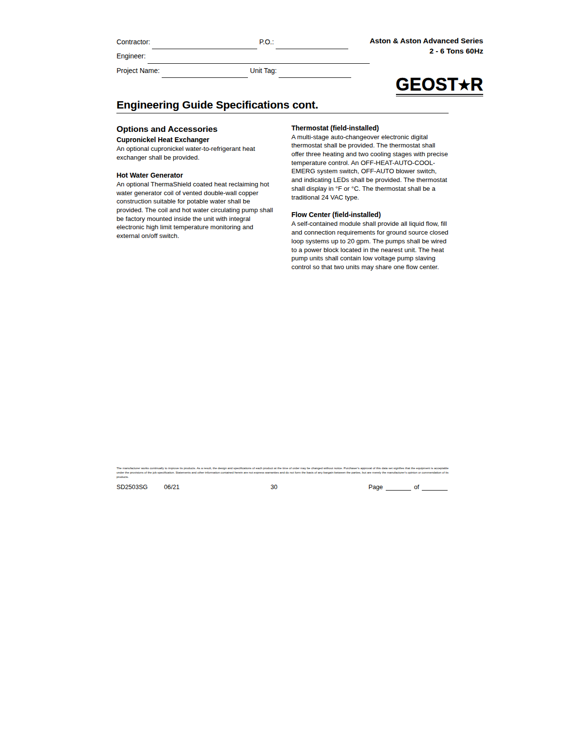Contractor: P.O.:
Engineer:
Project Name: Unit Tag:
Aston & Aston Advanced Series
2 - 6 Tons 60Hz
GEOST★R
Engineering Guide Specifications cont.
Options and Accessories
Cupronickel Heat Exchanger
An optional cupronickel water-to-refrigerant heat exchanger shall be provided.
Hot Water Generator
An optional ThermaShield coated heat reclaiming hot water generator coil of vented double-wall copper construction suitable for potable water shall be provided. The coil and hot water circulating pump shall be factory mounted inside the unit with integral electronic high limit temperature monitoring and external on/off switch.
Thermostat (field-installed)
A multi-stage auto-changeover electronic digital thermostat shall be provided. The thermostat shall offer three heating and two cooling stages with precise temperature control. An OFF-HEAT-AUTO-COOL-EMERG system switch, OFF-AUTO blower switch, and indicating LEDs shall be provided. The thermostat shall display in °F or °C. The thermostat shall be a traditional 24 VAC type.
Flow Center (field-installed)
A self-contained module shall provide all liquid flow, fill and connection requirements for ground source closed loop systems up to 20 gpm. The pumps shall be wired to a power block located in the nearest unit. The heat pump units shall contain low voltage pump slaving control so that two units may share one flow center.
The manufacturer works continually to improve its products. As a result, the design and specifications of each product at the time of order may be changed without notice. Purchaser’s approval of this data set signifies that the equipment is acceptable under the provisions of the job specification. Statements and other information contained herein are not express warranties and do not form the basis of any bargain between the parties, but are merely the manufacturer’s opinion or commendation of its products.
SD2503SG06/21
30
Page of